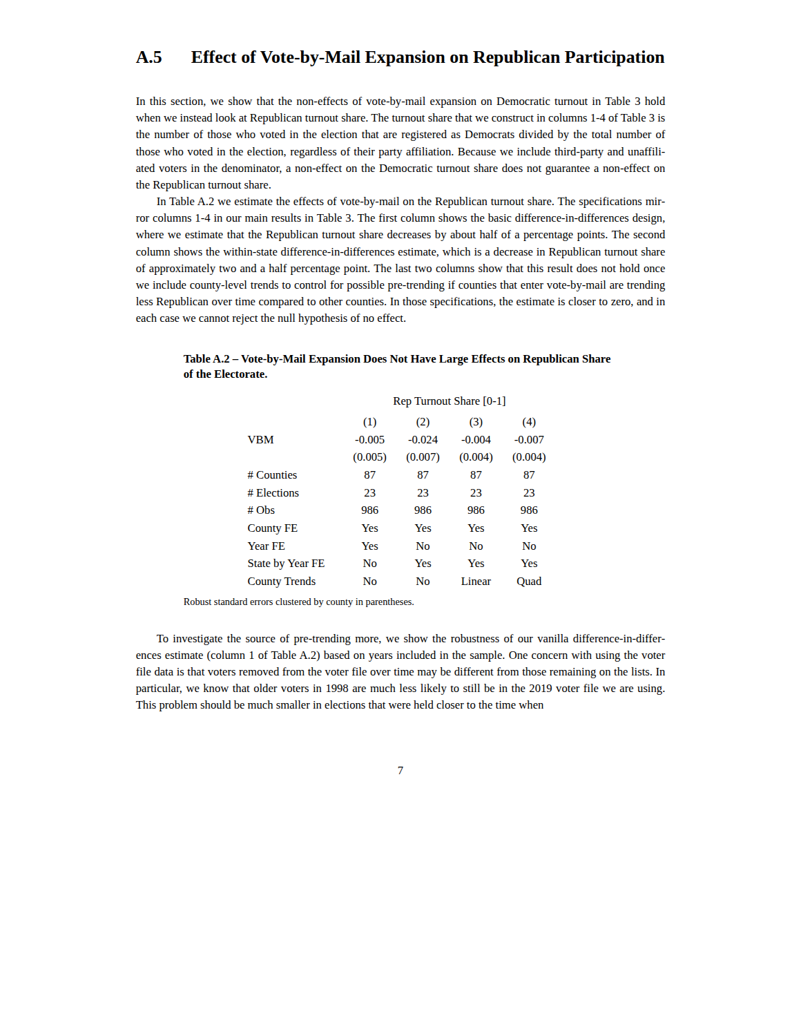A.5 Effect of Vote-by-Mail Expansion on Republican Participation
In this section, we show that the non-effects of vote-by-mail expansion on Democratic turnout in Table 3 hold when we instead look at Republican turnout share. The turnout share that we construct in columns 1-4 of Table 3 is the number of those who voted in the election that are registered as Democrats divided by the total number of those who voted in the election, regardless of their party affiliation. Because we include third-party and unaffiliated voters in the denominator, a non-effect on the Democratic turnout share does not guarantee a non-effect on the Republican turnout share.
In Table A.2 we estimate the effects of vote-by-mail on the Republican turnout share. The specifications mirror columns 1-4 in our main results in Table 3. The first column shows the basic difference-in-differences design, where we estimate that the Republican turnout share decreases by about half of a percentage points. The second column shows the within-state difference-in-differences estimate, which is a decrease in Republican turnout share of approximately two and a half percentage point. The last two columns show that this result does not hold once we include county-level trends to control for possible pre-trending if counties that enter vote-by-mail are trending less Republican over time compared to other counties. In those specifications, the estimate is closer to zero, and in each case we cannot reject the null hypothesis of no effect.
Table A.2 – Vote-by-Mail Expansion Does Not Have Large Effects on Republican Share of the Electorate.
| | Rep Turnout Share [0-1] |
| | (1) | (2) | (3) | (4) |
| VBM | -0.005 | -0.024 | -0.004 | -0.007 |
| | (0.005) | (0.007) | (0.004) | (0.004) |
| # Counties | 87 | 87 | 87 | 87 |
| # Elections | 23 | 23 | 23 | 23 |
| # Obs | 986 | 986 | 986 | 986 |
| County FE | Yes | Yes | Yes | Yes |
| Year FE | Yes | No | No | No |
| State by Year FE | No | Yes | Yes | Yes |
| County Trends | No | No | Linear | Quad |
Robust standard errors clustered by county in parentheses.
To investigate the source of pre-trending more, we show the robustness of our vanilla difference-in-differences estimate (column 1 of Table A.2) based on years included in the sample. One concern with using the voter file data is that voters removed from the voter file over time may be different from those remaining on the lists. In particular, we know that older voters in 1998 are much less likely to still be in the 2019 voter file we are using. This problem should be much smaller in elections that were held closer to the time when
7